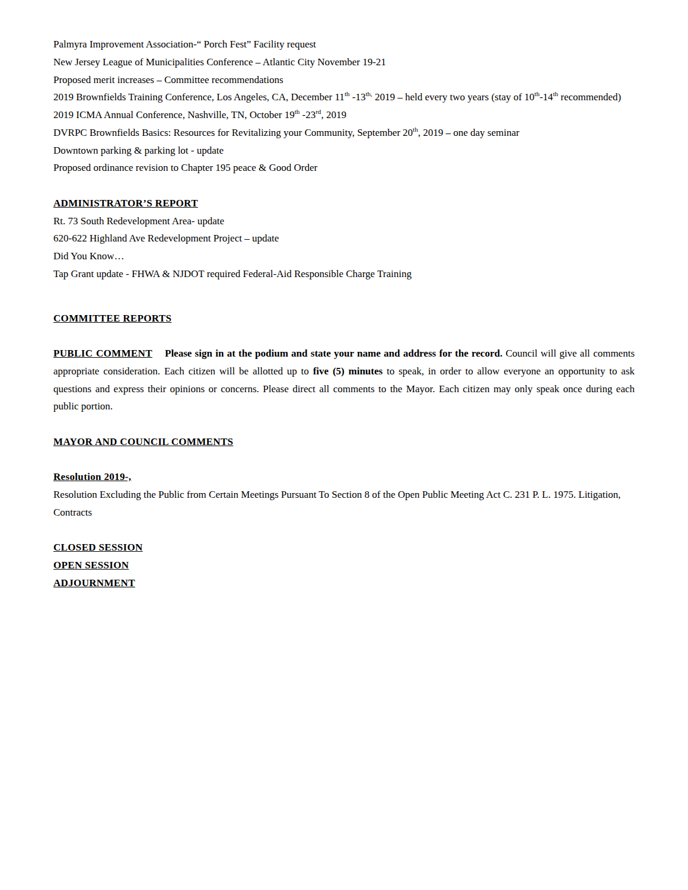Palmyra Improvement Association-“ Porch Fest” Facility request
New Jersey League of Municipalities Conference – Atlantic City November 19-21
Proposed merit increases – Committee recommendations
2019 Brownfields Training Conference, Los Angeles, CA, December 11th -13th, 2019 – held every two years (stay of 10th-14th recommended)
2019 ICMA Annual Conference, Nashville, TN, October 19th -23rd, 2019
DVRPC Brownfields Basics: Resources for Revitalizing your Community, September 20th, 2019 – one day seminar
Downtown parking & parking lot - update
Proposed ordinance revision to Chapter 195 peace & Good Order
ADMINISTRATOR’S REPORT
Rt. 73 South Redevelopment Area- update
620-622 Highland Ave Redevelopment Project – update
Did You Know…
Tap Grant update - FHWA & NJDOT required Federal-Aid Responsible Charge Training
COMMITTEE REPORTS
PUBLIC COMMENT Please sign in at the podium and state your name and address for the record. Council will give all comments appropriate consideration. Each citizen will be allotted up to five (5) minutes to speak, in order to allow everyone an opportunity to ask questions and express their opinions or concerns. Please direct all comments to the Mayor. Each citizen may only speak once during each public portion.
MAYOR AND COUNCIL COMMENTS
Resolution 2019-,
Resolution Excluding the Public from Certain Meetings Pursuant To Section 8 of the Open Public Meeting Act C. 231 P. L. 1975. Litigation, Contracts
CLOSED SESSION
OPEN SESSION
ADJOURNMENT